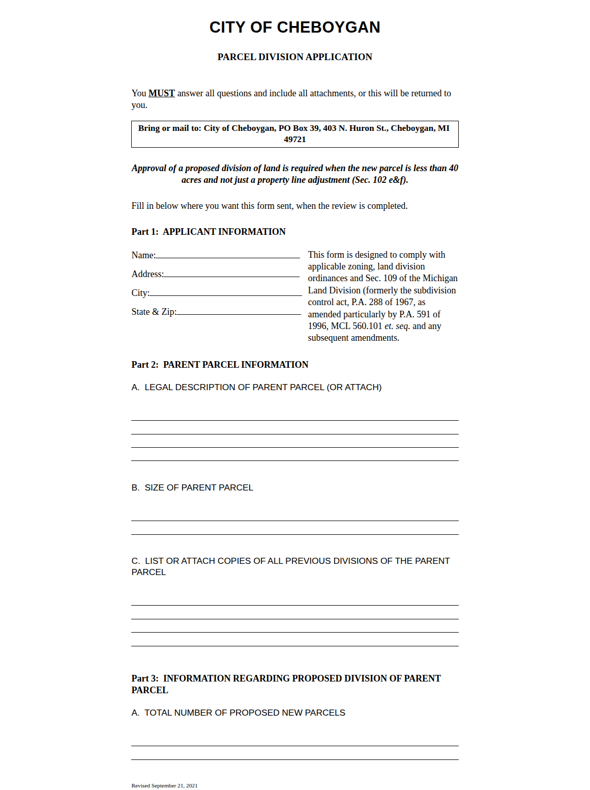CITY OF CHEBOYGAN
PARCEL DIVISION APPLICATION
You MUST answer all questions and include all attachments, or this will be returned to you.
Bring or mail to: City of Cheboygan, PO Box 39, 403 N. Huron St., Cheboygan, MI 49721
Approval of a proposed division of land is required when the new parcel is less than 40 acres and not just a property line adjustment (Sec. 102 e&f).
Fill in below where you want this form sent, when the review is completed.
Part 1: APPLICANT INFORMATION
| Name: Address: City: State & Zip: | This form is designed to comply with applicable zoning, land division ordinances and Sec. 109 of the Michigan Land Division (formerly the subdivision control act, P.A. 288 of 1967, as amended particularly by P.A. 591 of 1996, MCL 560.101 et. seq. and any subsequent amendments. |
Part 2: PARENT PARCEL INFORMATION
A. LEGAL DESCRIPTION OF PARENT PARCEL (OR ATTACH)
B. SIZE OF PARENT PARCEL
C. LIST OR ATTACH COPIES OF ALL PREVIOUS DIVISIONS OF THE PARENT PARCEL
Part 3: INFORMATION REGARDING PROPOSED DIVISION OF PARENT PARCEL
A. TOTAL NUMBER OF PROPOSED NEW PARCELS
Revised September 21, 2021